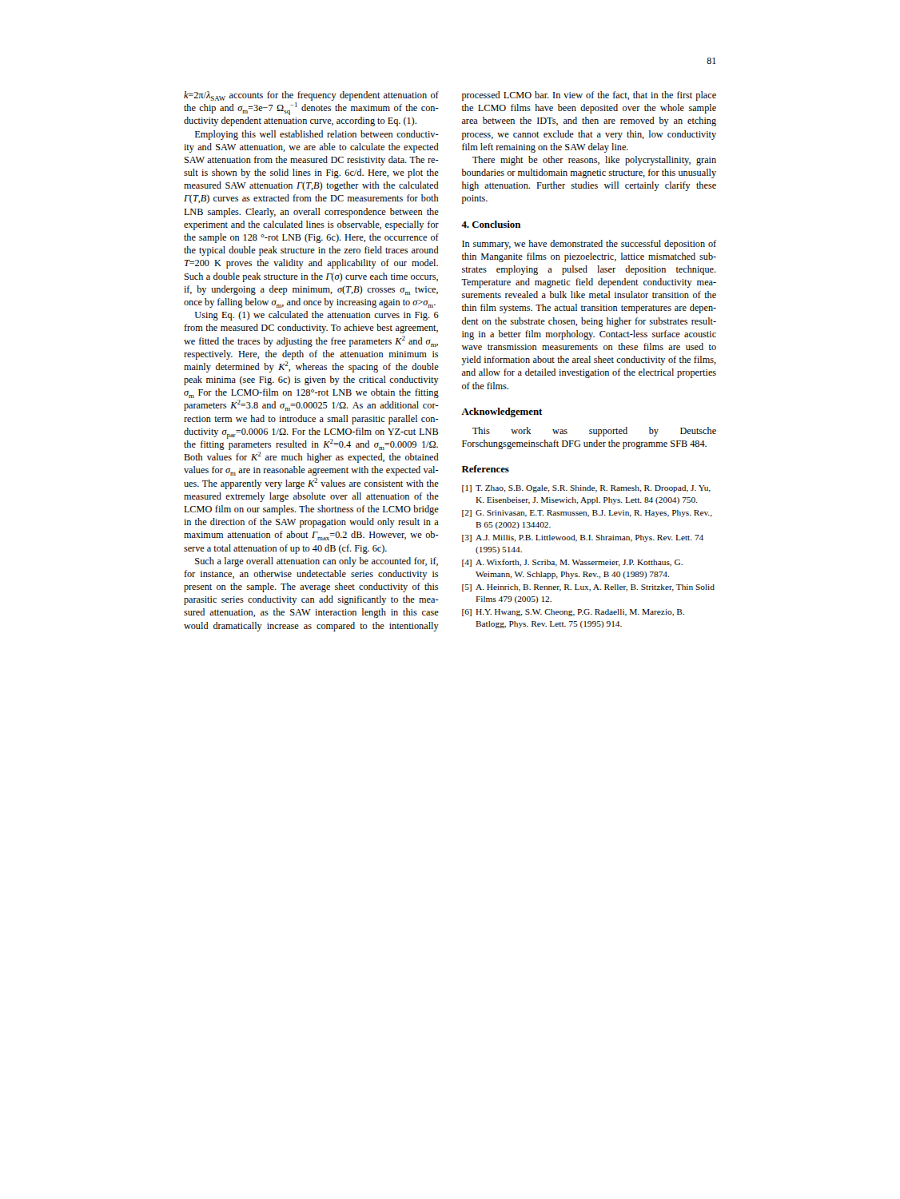81
k=2π/λSAW accounts for the frequency dependent attenuation of the chip and σm=3e−7 Ωsq−1 denotes the maximum of the conductivity dependent attenuation curve, according to Eq. (1).
Employing this well established relation between conductivity and SAW attenuation, we are able to calculate the expected SAW attenuation from the measured DC resistivity data. The result is shown by the solid lines in Fig. 6c/d. Here, we plot the measured SAW attenuation Γ(T,B) together with the calculated Γ(T,B) curves as extracted from the DC measurements for both LNB samples. Clearly, an overall correspondence between the experiment and the calculated lines is observable, especially for the sample on 128 °-rot LNB (Fig. 6c). Here, the occurrence of the typical double peak structure in the zero field traces around T=200 K proves the validity and applicability of our model. Such a double peak structure in the Γ(σ) curve each time occurs, if, by undergoing a deep minimum, σ(T,B) crosses σm twice, once by falling below σm, and once by increasing again to σ>σm.
Using Eq. (1) we calculated the attenuation curves in Fig. 6 from the measured DC conductivity. To achieve best agreement, we fitted the traces by adjusting the free parameters K2 and σm, respectively. Here, the depth of the attenuation minimum is mainly determined by K2, whereas the spacing of the double peak minima (see Fig. 6c) is given by the critical conductivity σm For the LCMO-film on 128°-rot LNB we obtain the fitting parameters K2=3.8 and σm=0.00025 1/Ω. As an additional correction term we had to introduce a small parasitic parallel conductivity σpar=0.0006 1/Ω. For the LCMO-film on YZ-cut LNB the fitting parameters resulted in K2=0.4 and σm=0.0009 1/Ω. Both values for K2 are much higher as expected, the obtained values for σm are in reasonable agreement with the expected values. The apparently very large K2 values are consistent with the measured extremely large absolute over all attenuation of the LCMO film on our samples. The shortness of the LCMO bridge in the direction of the SAW propagation would only result in a maximum attenuation of about Γmax=0.2 dB. However, we observe a total attenuation of up to 40 dB (cf. Fig. 6c).
Such a large overall attenuation can only be accounted for, if, for instance, an otherwise undetectable series conductivity is present on the sample. The average sheet conductivity of this parasitic series conductivity can add significantly to the measured attenuation, as the SAW interaction length in this case would dramatically increase as compared to the intentionally processed LCMO bar. In view of the fact, that in the first place the LCMO films have been deposited over the whole sample area between the IDTs, and then are removed by an etching process, we cannot exclude that a very thin, low conductivity film left remaining on the SAW delay line.
There might be other reasons, like polycrystallinity, grain boundaries or multidomain magnetic structure, for this unusually high attenuation. Further studies will certainly clarify these points.
4. Conclusion
In summary, we have demonstrated the successful deposition of thin Manganite films on piezoelectric, lattice mismatched substrates employing a pulsed laser deposition technique. Temperature and magnetic field dependent conductivity measurements revealed a bulk like metal insulator transition of the thin film systems. The actual transition temperatures are dependent on the substrate chosen, being higher for substrates resulting in a better film morphology. Contact-less surface acoustic wave transmission measurements on these films are used to yield information about the areal sheet conductivity of the films, and allow for a detailed investigation of the electrical properties of the films.
Acknowledgement
This work was supported by Deutsche Forschungsgemeinschaft DFG under the programme SFB 484.
References
T. Zhao, S.B. Ogale, S.R. Shinde, R. Ramesh, R. Droopad, J. Yu, K. Eisenbeiser, J. Misewich, Appl. Phys. Lett. 84 (2004) 750.
G. Srinivasan, E.T. Rasmussen, B.J. Levin, R. Hayes, Phys. Rev., B 65 (2002) 134402.
A.J. Millis, P.B. Littlewood, B.I. Shraiman, Phys. Rev. Lett. 74 (1995) 5144.
A. Wixforth, J. Scriba, M. Wassermeier, J.P. Kotthaus, G. Weimann, W. Schlapp, Phys. Rev., B 40 (1989) 7874.
A. Heinrich, B. Renner, R. Lux, A. Reller, B. Stritzker, Thin Solid Films 479 (2005) 12.
H.Y. Hwang, S.W. Cheong, P.G. Radaelli, M. Marezio, B. Batlogg, Phys. Rev. Lett. 75 (1995) 914.